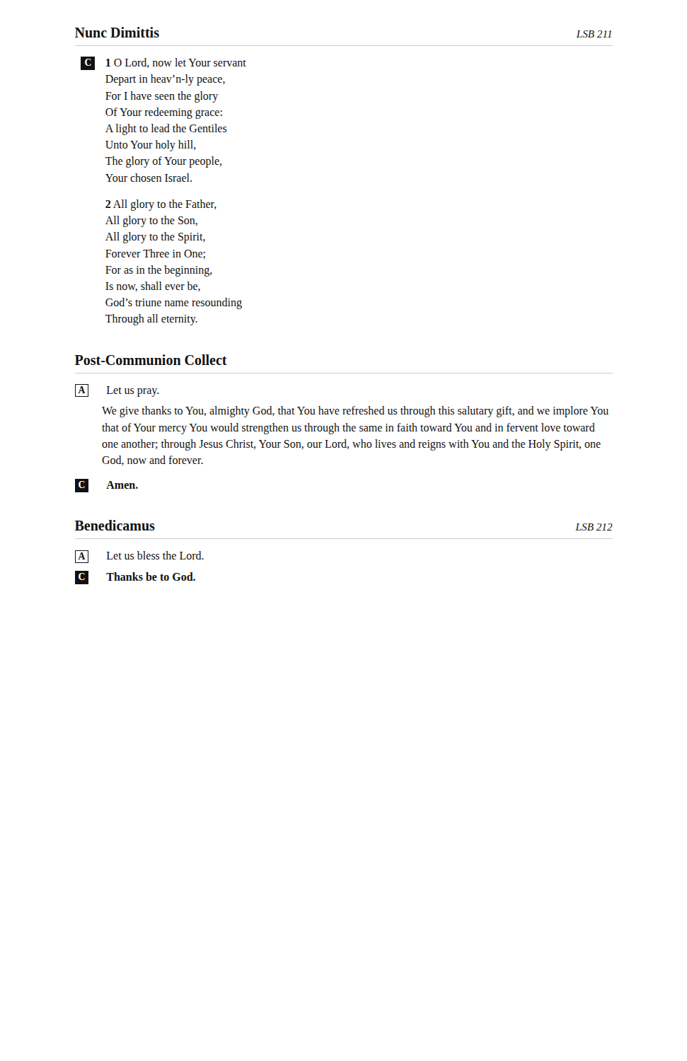Nunc Dimittis
LSB 211
C
1 O Lord, now let Your servant
Depart in heav’n-ly peace,
For I have seen the glory
Of Your redeeming grace:
A light to lead the Gentiles
Unto Your holy hill,
The glory of Your people,
Your chosen Israel.
2 All glory to the Father,
All glory to the Son,
All glory to the Spirit,
Forever Three in One;
For as in the beginning,
Is now, shall ever be,
God’s triune name resounding
Through all eternity.
Post-Communion Collect
A
Let us pray.
We give thanks to You, almighty God, that You have refreshed us through this salutary gift, and we implore You that of Your mercy You would strengthen us through the same in faith toward You and in fervent love toward one another; through Jesus Christ, Your Son, our Lord, who lives and reigns with You and the Holy Spirit, one God, now and forever.
C
Amen.
Benedicamus
LSB 212
A
Let us bless the Lord.
C
Thanks be to God.